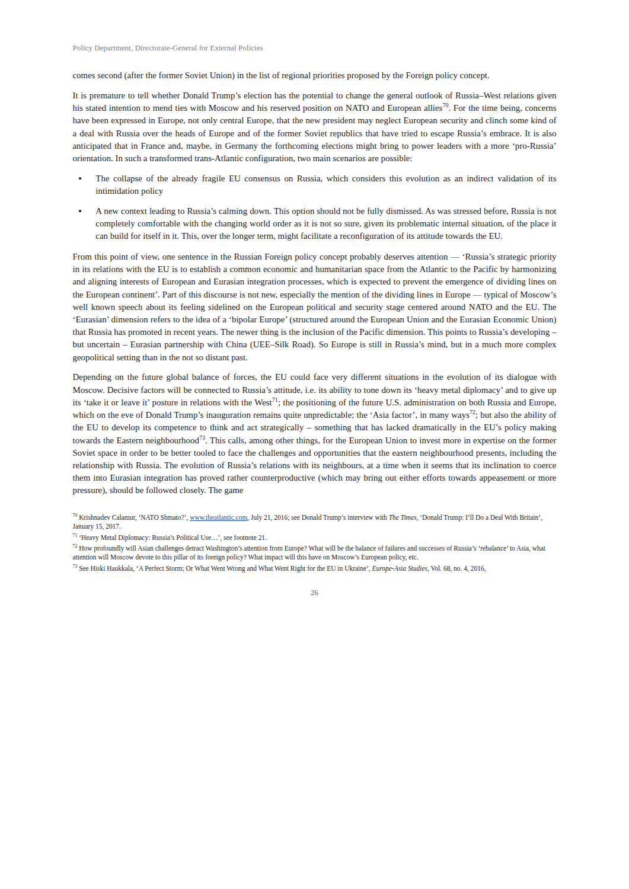Policy Department, Directorate-General for External Policies
comes second (after the former Soviet Union) in the list of regional priorities proposed by the Foreign policy concept.
It is premature to tell whether Donald Trump’s election has the potential to change the general outlook of Russia–West relations given his stated intention to mend ties with Moscow and his reserved position on NATO and European allies70. For the time being, concerns have been expressed in Europe, not only central Europe, that the new president may neglect European security and clinch some kind of a deal with Russia over the heads of Europe and of the former Soviet republics that have tried to escape Russia’s embrace. It is also anticipated that in France and, maybe, in Germany the forthcoming elections might bring to power leaders with a more ‘pro-Russia’ orientation. In such a transformed trans-Atlantic configuration, two main scenarios are possible:
The collapse of the already fragile EU consensus on Russia, which considers this evolution as an indirect validation of its intimidation policy
A new context leading to Russia’s calming down. This option should not be fully dismissed. As was stressed before, Russia is not completely comfortable with the changing world order as it is not so sure, given its problematic internal situation, of the place it can build for itself in it. This, over the longer term, might facilitate a reconfiguration of its attitude towards the EU.
From this point of view, one sentence in the Russian Foreign policy concept probably deserves attention — ‘Russia’s strategic priority in its relations with the EU is to establish a common economic and humanitarian space from the Atlantic to the Pacific by harmonizing and aligning interests of European and Eurasian integration processes, which is expected to prevent the emergence of dividing lines on the European continent’. Part of this discourse is not new, especially the mention of the dividing lines in Europe — typical of Moscow’s well known speech about its feeling sidelined on the European political and security stage centered around NATO and the EU. The ‘Eurasian’ dimension refers to the idea of a ‘bipolar Europe’ (structured around the European Union and the Eurasian Economic Union) that Russia has promoted in recent years. The newer thing is the inclusion of the Pacific dimension. This points to Russia’s developing – but uncertain – Eurasian partnership with China (UEE–Silk Road). So Europe is still in Russia’s mind, but in a much more complex geopolitical setting than in the not so distant past.
Depending on the future global balance of forces, the EU could face very different situations in the evolution of its dialogue with Moscow. Decisive factors will be connected to Russia’s attitude, i.e. its ability to tone down its ‘heavy metal diplomacy’ and to give up its ‘take it or leave it’ posture in relations with the West71; the positioning of the future U.S. administration on both Russia and Europe, which on the eve of Donald Trump’s inauguration remains quite unpredictable; the ‘Asia factor’, in many ways72; but also the ability of the EU to develop its competence to think and act strategically – something that has lacked dramatically in the EU’s policy making towards the Eastern neighbourhood73. This calls, among other things, for the European Union to invest more in expertise on the former Soviet space in order to be better tooled to face the challenges and opportunities that the eastern neighbourhood presents, including the relationship with Russia. The evolution of Russia’s relations with its neighbours, at a time when it seems that its inclination to coerce them into Eurasian integration has proved rather counterproductive (which may bring out either efforts towards appeasement or more pressure), should be followed closely. The game
70 Krishnadev Calamur, ‘NATO Shmato?’, www.theatlantic.com, July 21, 2016; see Donald Trump’s interview with The Times, ‘Donald Trump: I’ll Do a Deal With Britain’, January 15, 2017.
71 ‘Heavy Metal Diplomacy: Russia’s Political Use…’, see footnote 21.
72 How profoundly will Asian challenges detract Washington’s attention from Europe? What will be the balance of failures and successes of Russia’s ‘rebalance’ to Asia, what attention will Moscow devote to this pillar of its foreign policy? What impact will this have on Moscow’s European policy, etc.
73 See Hiski Haukkala, ‘A Perfect Storm; Or What Went Wrong and What Went Right for the EU in Ukraine’, Europe-Asia Studies, Vol. 68, no. 4, 2016,
26